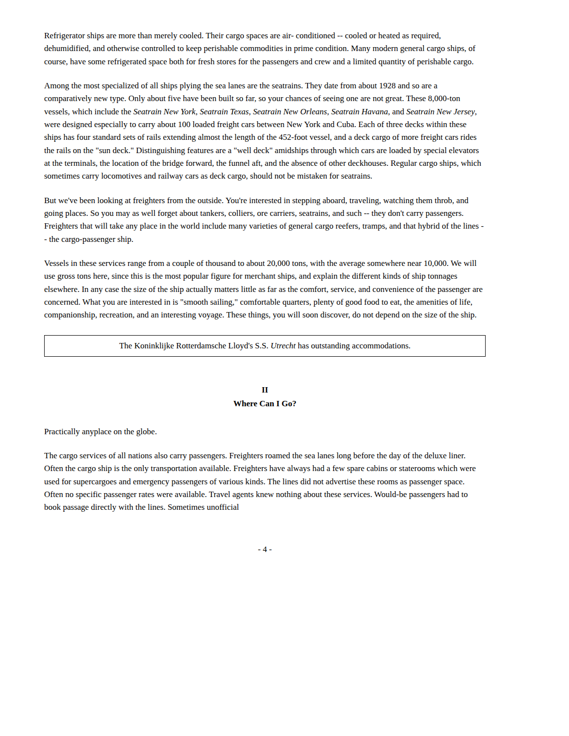Refrigerator ships are more than merely cooled. Their cargo spaces are air- conditioned -- cooled or heated as required, dehumidified, and otherwise controlled to keep perishable commodities in prime condition. Many modern general cargo ships, of course, have some refrigerated space both for fresh stores for the passengers and crew and a limited quantity of perishable cargo.
Among the most specialized of all ships plying the sea lanes are the seatrains. They date from about 1928 and so are a comparatively new type. Only about five have been built so far, so your chances of seeing one are not great. These 8,000-ton vessels, which include the Seatrain New York, Seatrain Texas, Seatrain New Orleans, Seatrain Havana, and Seatrain New Jersey, were designed especially to carry about 100 loaded freight cars between New York and Cuba. Each of three decks within these ships has four standard sets of rails extending almost the length of the 452-foot vessel, and a deck cargo of more freight cars rides the rails on the "sun deck." Distinguishing features are a "well deck" amidships through which cars are loaded by special elevators at the terminals, the location of the bridge forward, the funnel aft, and the absence of other deckhouses. Regular cargo ships, which sometimes carry locomotives and railway cars as deck cargo, should not be mistaken for seatrains.
But we've been looking at freighters from the outside. You're interested in stepping aboard, traveling, watching them throb, and going places. So you may as well forget about tankers, colliers, ore carriers, seatrains, and such -- they don't carry passengers. Freighters that will take any place in the world include many varieties of general cargo reefers, tramps, and that hybrid of the lines -- the cargo-passenger ship.
Vessels in these services range from a couple of thousand to about 20,000 tons, with the average somewhere near 10,000. We will use gross tons here, since this is the most popular figure for merchant ships, and explain the different kinds of ship tonnages elsewhere. In any case the size of the ship actually matters little as far as the comfort, service, and convenience of the passenger are concerned. What you are interested in is "smooth sailing," comfortable quarters, plenty of good food to eat, the amenities of life, companionship, recreation, and an interesting voyage. These things, you will soon discover, do not depend on the size of the ship.
The Koninklijke Rotterdamsche Lloyd's S.S. Utrecht has outstanding accommodations.
II
Where Can I Go?
Practically anyplace on the globe.
The cargo services of all nations also carry passengers. Freighters roamed the sea lanes long before the day of the deluxe liner. Often the cargo ship is the only transportation available. Freighters have always had a few spare cabins or staterooms which were used for supercargoes and emergency passengers of various kinds. The lines did not advertise these rooms as passenger space. Often no specific passenger rates were available. Travel agents knew nothing about these services. Would-be passengers had to book passage directly with the lines. Sometimes unofficial
- 4 -